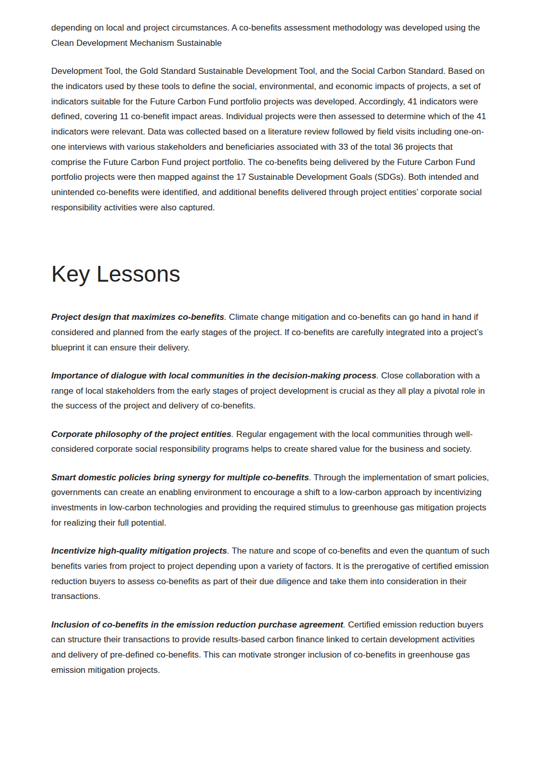depending on local and project circumstances. A co-benefits assessment methodology was developed using the Clean Development Mechanism Sustainable
Development Tool, the Gold Standard Sustainable Development Tool, and the Social Carbon Standard. Based on the indicators used by these tools to define the social, environmental, and economic impacts of projects, a set of indicators suitable for the Future Carbon Fund portfolio projects was developed. Accordingly, 41 indicators were defined, covering 11 co-benefit impact areas. Individual projects were then assessed to determine which of the 41 indicators were relevant. Data was collected based on a literature review followed by field visits including one-on-one interviews with various stakeholders and beneficiaries associated with 33 of the total 36 projects that comprise the Future Carbon Fund project portfolio. The co-benefits being delivered by the Future Carbon Fund portfolio projects were then mapped against the 17 Sustainable Development Goals (SDGs). Both intended and unintended co-benefits were identified, and additional benefits delivered through project entities’ corporate social responsibility activities were also captured.
Key Lessons
Project design that maximizes co-benefits. Climate change mitigation and co-benefits can go hand in hand if considered and planned from the early stages of the project. If co-benefits are carefully integrated into a project’s blueprint it can ensure their delivery.
Importance of dialogue with local communities in the decision-making process. Close collaboration with a range of local stakeholders from the early stages of project development is crucial as they all play a pivotal role in the success of the project and delivery of co-benefits.
Corporate philosophy of the project entities. Regular engagement with the local communities through well-considered corporate social responsibility programs helps to create shared value for the business and society.
Smart domestic policies bring synergy for multiple co-benefits. Through the implementation of smart policies, governments can create an enabling environment to encourage a shift to a low-carbon approach by incentivizing investments in low-carbon technologies and providing the required stimulus to greenhouse gas mitigation projects for realizing their full potential.
Incentivize high-quality mitigation projects. The nature and scope of co-benefits and even the quantum of such benefits varies from project to project depending upon a variety of factors. It is the prerogative of certified emission reduction buyers to assess co-benefits as part of their due diligence and take them into consideration in their transactions.
Inclusion of co-benefits in the emission reduction purchase agreement. Certified emission reduction buyers can structure their transactions to provide results-based carbon finance linked to certain development activities and delivery of pre-defined co-benefits. This can motivate stronger inclusion of co-benefits in greenhouse gas emission mitigation projects.